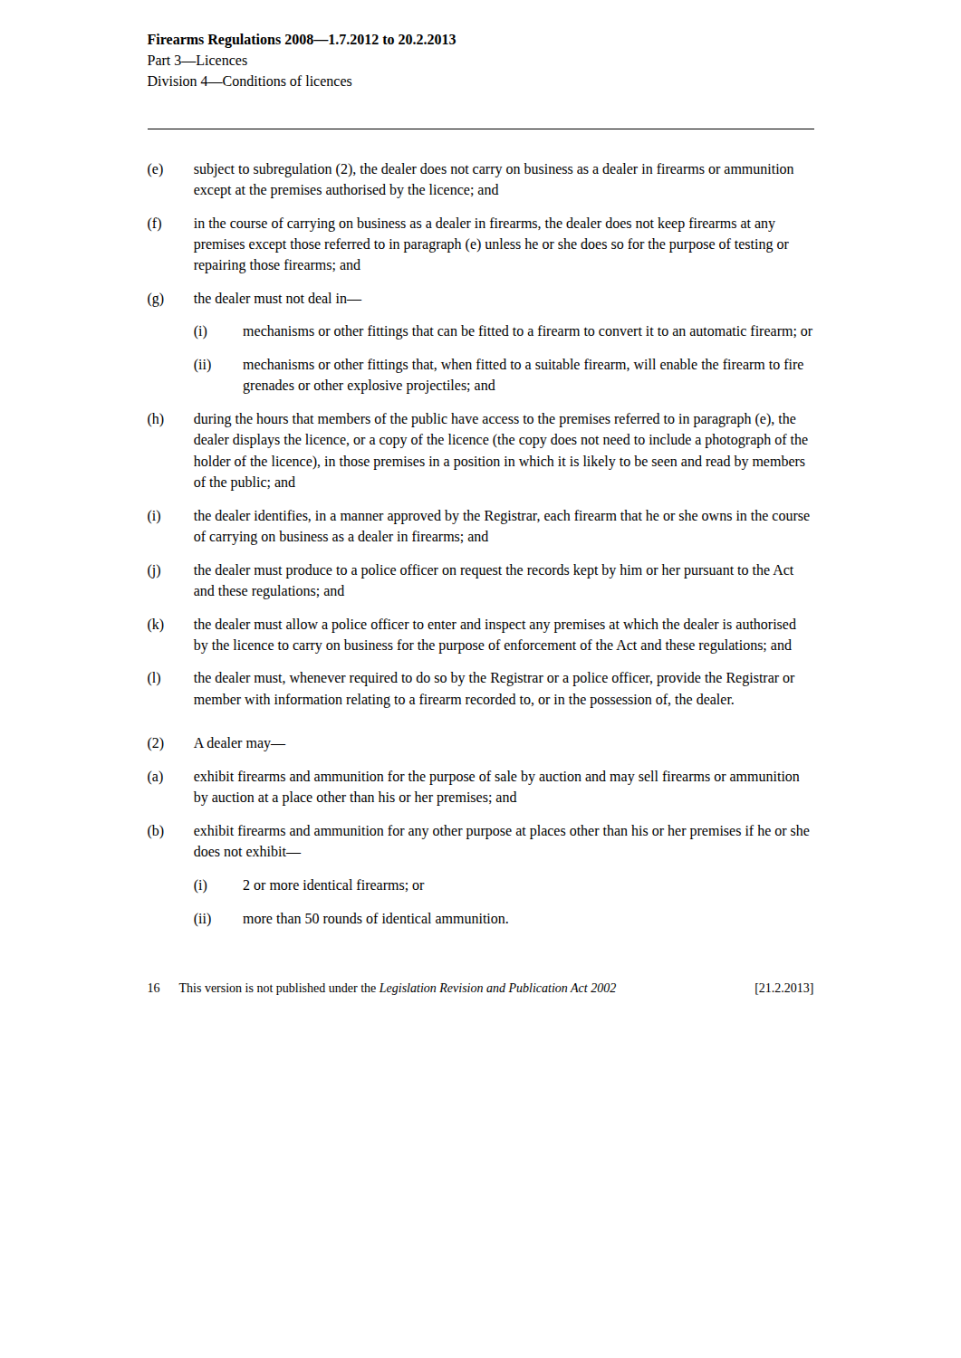Firearms Regulations 2008—1.7.2012 to 20.2.2013
Part 3—Licences
Division 4—Conditions of licences
(e) subject to subregulation (2), the dealer does not carry on business as a dealer in firearms or ammunition except at the premises authorised by the licence; and
(f) in the course of carrying on business as a dealer in firearms, the dealer does not keep firearms at any premises except those referred to in paragraph (e) unless he or she does so for the purpose of testing or repairing those firearms; and
(g) the dealer must not deal in—
(i) mechanisms or other fittings that can be fitted to a firearm to convert it to an automatic firearm; or
(ii) mechanisms or other fittings that, when fitted to a suitable firearm, will enable the firearm to fire grenades or other explosive projectiles; and
(h) during the hours that members of the public have access to the premises referred to in paragraph (e), the dealer displays the licence, or a copy of the licence (the copy does not need to include a photograph of the holder of the licence), in those premises in a position in which it is likely to be seen and read by members of the public; and
(i) the dealer identifies, in a manner approved by the Registrar, each firearm that he or she owns in the course of carrying on business as a dealer in firearms; and
(j) the dealer must produce to a police officer on request the records kept by him or her pursuant to the Act and these regulations; and
(k) the dealer must allow a police officer to enter and inspect any premises at which the dealer is authorised by the licence to carry on business for the purpose of enforcement of the Act and these regulations; and
(l) the dealer must, whenever required to do so by the Registrar or a police officer, provide the Registrar or member with information relating to a firearm recorded to, or in the possession of, the dealer.
(2) A dealer may—
(a) exhibit firearms and ammunition for the purpose of sale by auction and may sell firearms or ammunition by auction at a place other than his or her premises; and
(b) exhibit firearms and ammunition for any other purpose at places other than his or her premises if he or she does not exhibit—
(i) 2 or more identical firearms; or
(ii) more than 50 rounds of identical ammunition.
16 This version is not published under the Legislation Revision and Publication Act 2002 [21.2.2013]